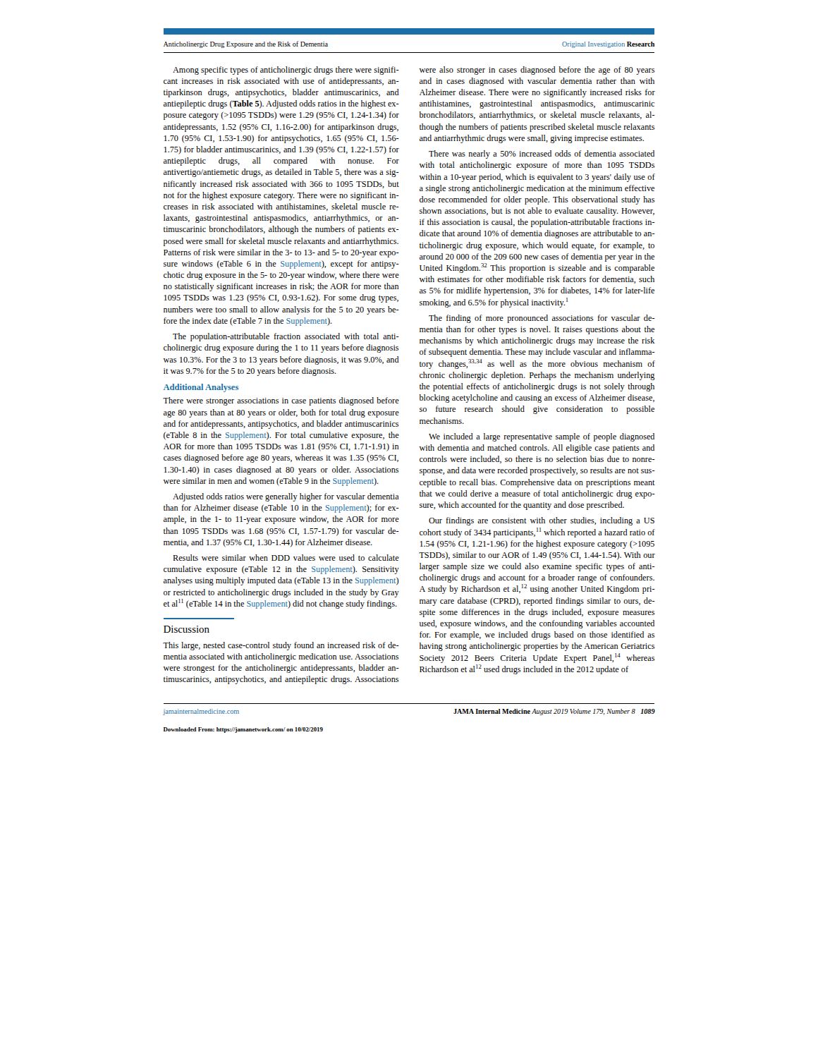Anticholinergic Drug Exposure and the Risk of Dementia
Original Investigation Research
Among specific types of anticholinergic drugs there were significant increases in risk associated with use of antidepressants, antiparkinson drugs, antipsychotics, bladder antimuscarinics, and antiepileptic drugs (Table 5). Adjusted odds ratios in the highest exposure category (>1095 TSDDs) were 1.29 (95% CI, 1.24-1.34) for antidepressants, 1.52 (95% CI, 1.16-2.00) for antiparkinson drugs, 1.70 (95% CI, 1.53-1.90) for antipsychotics, 1.65 (95% CI, 1.56-1.75) for bladder antimuscarinics, and 1.39 (95% CI, 1.22-1.57) for antiepileptic drugs, all compared with nonuse. For antivertigo/antiemetic drugs, as detailed in Table 5, there was a significantly increased risk associated with 366 to 1095 TSDDs, but not for the highest exposure category. There were no significant increases in risk associated with antihistamines, skeletal muscle relaxants, gastrointestinal antispasmodics, antiarrhythmics, or antimuscarinic bronchodilators, although the numbers of patients exposed were small for skeletal muscle relaxants and antiarrhythmics. Patterns of risk were similar in the 3- to 13- and 5- to 20-year exposure windows (eTable 6 in the Supplement), except for antipsychotic drug exposure in the 5- to 20-year window, where there were no statistically significant increases in risk; the AOR for more than 1095 TSDDs was 1.23 (95% CI, 0.93-1.62). For some drug types, numbers were too small to allow analysis for the 5 to 20 years before the index date (eTable 7 in the Supplement).
The population-attributable fraction associated with total anticholinergic drug exposure during the 1 to 11 years before diagnosis was 10.3%. For the 3 to 13 years before diagnosis, it was 9.0%, and it was 9.7% for the 5 to 20 years before diagnosis.
Additional Analyses
There were stronger associations in case patients diagnosed before age 80 years than at 80 years or older, both for total drug exposure and for antidepressants, antipsychotics, and bladder antimuscarinics (eTable 8 in the Supplement). For total cumulative exposure, the AOR for more than 1095 TSDDs was 1.81 (95% CI, 1.71-1.91) in cases diagnosed before age 80 years, whereas it was 1.35 (95% CI, 1.30-1.40) in cases diagnosed at 80 years or older. Associations were similar in men and women (eTable 9 in the Supplement).
Adjusted odds ratios were generally higher for vascular dementia than for Alzheimer disease (eTable 10 in the Supplement); for example, in the 1- to 11-year exposure window, the AOR for more than 1095 TSDDs was 1.68 (95% CI, 1.57-1.79) for vascular dementia, and 1.37 (95% CI, 1.30-1.44) for Alzheimer disease.
Results were similar when DDD values were used to calculate cumulative exposure (eTable 12 in the Supplement). Sensitivity analyses using multiply imputed data (eTable 13 in the Supplement) or restricted to anticholinergic drugs included in the study by Gray et al11 (eTable 14 in the Supplement) did not change study findings.
Discussion
This large, nested case-control study found an increased risk of dementia associated with anticholinergic medication use. Associations were strongest for the anticholinergic antidepressants, bladder antimuscarinics, antipsychotics, and antiepileptic drugs. Associations were also stronger in cases diagnosed before the age of 80 years and in cases diagnosed with vascular dementia rather than with Alzheimer disease. There were no significantly increased risks for antihistamines, gastrointestinal antispasmodics, antimuscarinic bronchodilators, antiarrhythmics, or skeletal muscle relaxants, although the numbers of patients prescribed skeletal muscle relaxants and antiarrhythmic drugs were small, giving imprecise estimates.
There was nearly a 50% increased odds of dementia associated with total anticholinergic exposure of more than 1095 TSDDs within a 10-year period, which is equivalent to 3 years' daily use of a single strong anticholinergic medication at the minimum effective dose recommended for older people. This observational study has shown associations, but is not able to evaluate causality. However, if this association is causal, the population-attributable fractions indicate that around 10% of dementia diagnoses are attributable to anticholinergic drug exposure, which would equate, for example, to around 20 000 of the 209 600 new cases of dementia per year in the United Kingdom.32 This proportion is sizeable and is comparable with estimates for other modifiable risk factors for dementia, such as 5% for midlife hypertension, 3% for diabetes, 14% for later-life smoking, and 6.5% for physical inactivity.1
The finding of more pronounced associations for vascular dementia than for other types is novel. It raises questions about the mechanisms by which anticholinergic drugs may increase the risk of subsequent dementia. These may include vascular and inflammatory changes,33,34 as well as the more obvious mechanism of chronic cholinergic depletion. Perhaps the mechanism underlying the potential effects of anticholinergic drugs is not solely through blocking acetylcholine and causing an excess of Alzheimer disease, so future research should give consideration to possible mechanisms.
We included a large representative sample of people diagnosed with dementia and matched controls. All eligible case patients and controls were included, so there is no selection bias due to nonresponse, and data were recorded prospectively, so results are not susceptible to recall bias. Comprehensive data on prescriptions meant that we could derive a measure of total anticholinergic drug exposure, which accounted for the quantity and dose prescribed.
Our findings are consistent with other studies, including a US cohort study of 3434 participants,11 which reported a hazard ratio of 1.54 (95% CI, 1.21-1.96) for the highest exposure category (>1095 TSDDs), similar to our AOR of 1.49 (95% CI, 1.44-1.54). With our larger sample size we could also examine specific types of anticholinergic drugs and account for a broader range of confounders. A study by Richardson et al,12 using another United Kingdom primary care database (CPRD), reported findings similar to ours, despite some differences in the drugs included, exposure measures used, exposure windows, and the confounding variables accounted for. For example, we included drugs based on those identified as having strong anticholinergic properties by the American Geriatrics Society 2012 Beers Criteria Update Expert Panel,14 whereas Richardson et al12 used drugs included in the 2012 update of
jamainternalmedicine.com
JAMA Internal Medicine August 2019 Volume 179, Number 8 1089
Downloaded From: https://jamanetwork.com/ on 10/02/2019